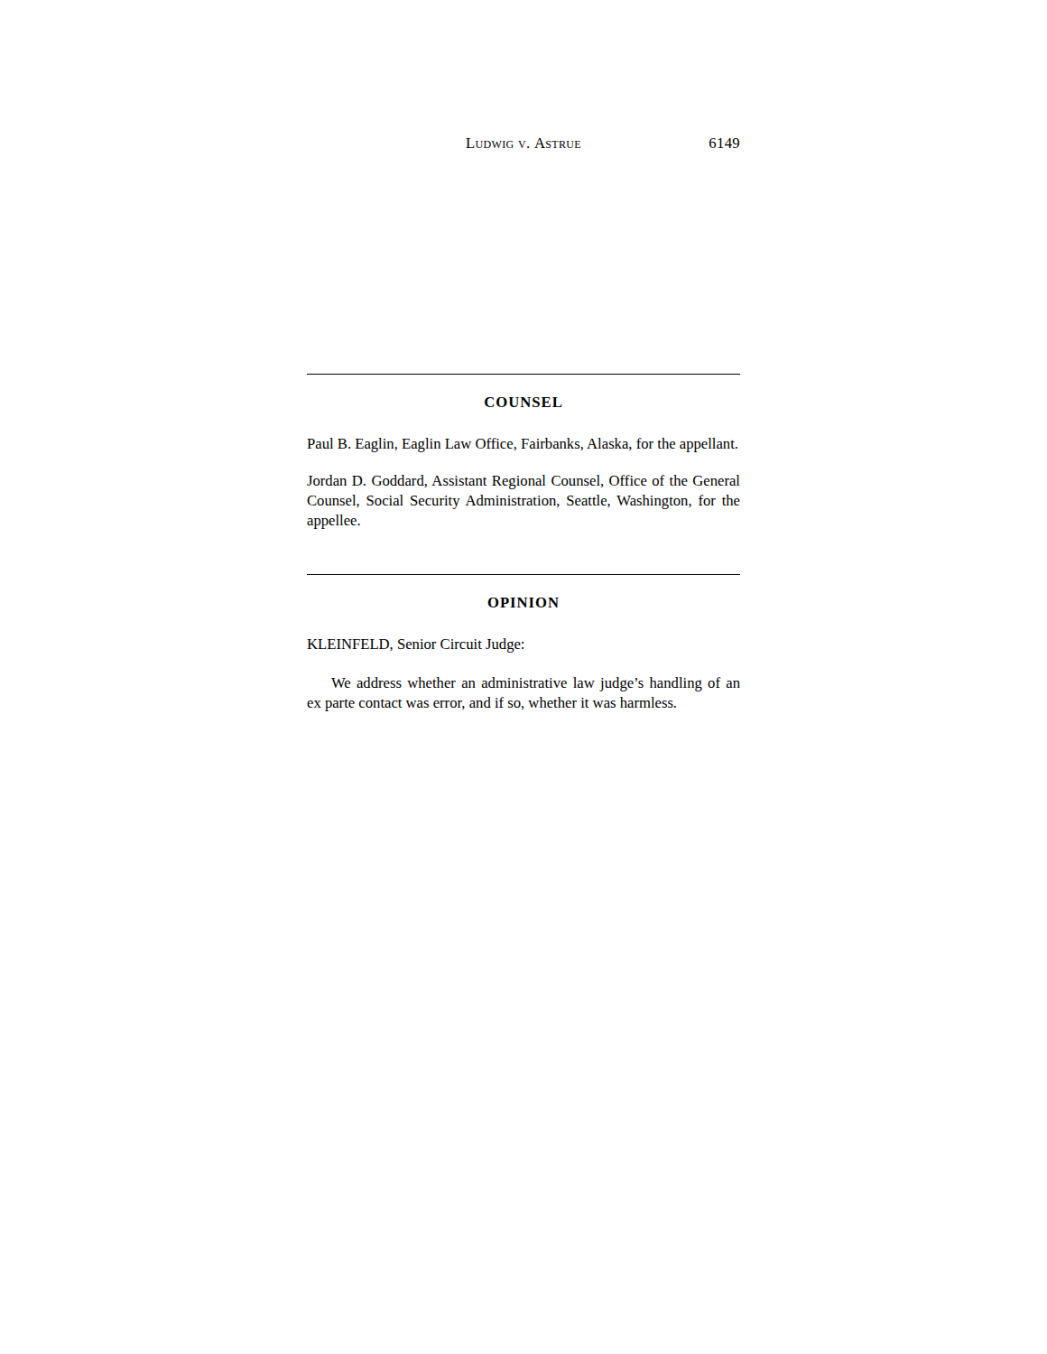Ludwig v. Astrue 6149
COUNSEL
Paul B. Eaglin, Eaglin Law Office, Fairbanks, Alaska, for the appellant.
Jordan D. Goddard, Assistant Regional Counsel, Office of the General Counsel, Social Security Administration, Seattle, Washington, for the appellee.
OPINION
KLEINFELD, Senior Circuit Judge:
We address whether an administrative law judge’s handling of an ex parte contact was error, and if so, whether it was harmless.